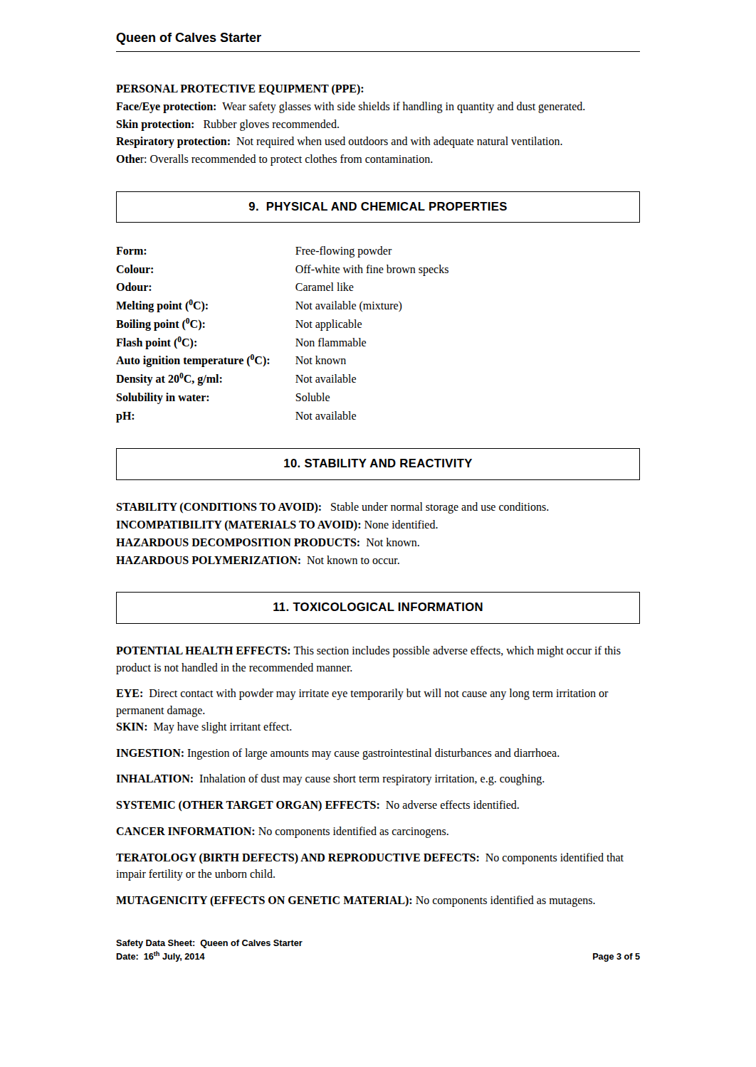Queen of Calves Starter
PERSONAL PROTECTIVE EQUIPMENT (PPE):
Face/Eye protection: Wear safety glasses with side shields if handling in quantity and dust generated.
Skin protection: Rubber gloves recommended.
Respiratory protection: Not required when used outdoors and with adequate natural ventilation.
Other: Overalls recommended to protect clothes from contamination.
9. PHYSICAL AND CHEMICAL PROPERTIES
| Form: | Free-flowing powder |
| Colour: | Off-white with fine brown specks |
| Odour: | Caramel like |
| Melting point ( 0 C): | Not available (mixture) |
| Boiling point ( 0 C): | Not applicable |
| Flash point ( 0 C): | Non flammable |
| Auto ignition temperature ( 0 C): | Not known |
| Density at 20 0 C, g/ml: | Not available |
| Solubility in water: | Soluble |
| pH: | Not available |
10. STABILITY AND REACTIVITY
STABILITY (CONDITIONS TO AVOID): Stable under normal storage and use conditions.
INCOMPATIBILITY (MATERIALS TO AVOID): None identified.
HAZARDOUS DECOMPOSITION PRODUCTS: Not known.
HAZARDOUS POLYMERIZATION: Not known to occur.
11. TOXICOLOGICAL INFORMATION
POTENTIAL HEALTH EFFECTS: This section includes possible adverse effects, which might occur if this product is not handled in the recommended manner.
EYE: Direct contact with powder may irritate eye temporarily but will not cause any long term irritation or permanent damage.
SKIN: May have slight irritant effect.
INGESTION: Ingestion of large amounts may cause gastrointestinal disturbances and diarrhoea.
INHALATION: Inhalation of dust may cause short term respiratory irritation, e.g. coughing.
SYSTEMIC (OTHER TARGET ORGAN) EFFECTS: No adverse effects identified.
CANCER INFORMATION: No components identified as carcinogens.
TERATOLOGY (BIRTH DEFECTS) AND REPRODUCTIVE DEFECTS: No components identified that impair fertility or the unborn child.
MUTAGENICITY (EFFECTS ON GENETIC MATERIAL): No components identified as mutagens.
Safety Data Sheet: Queen of Calves Starter
Date: 16th July, 2014 Page 3 of 5